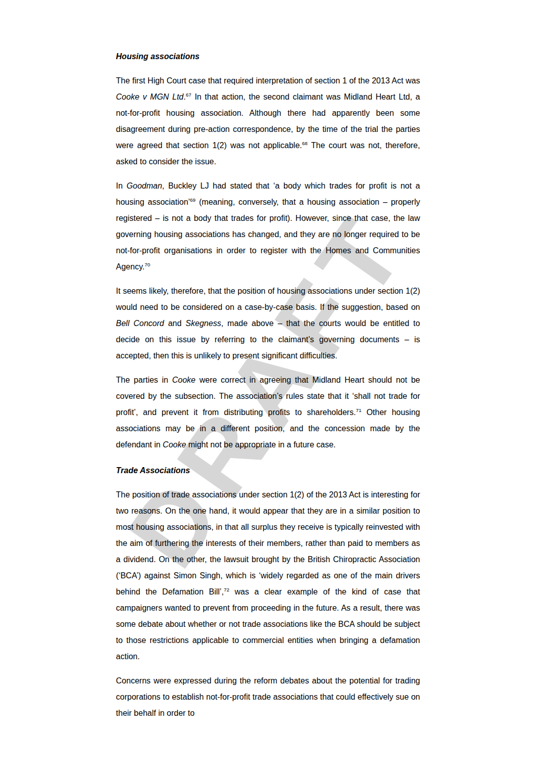DRAFT
Housing associations
The first High Court case that required interpretation of section 1 of the 2013 Act was Cooke v MGN Ltd.67 In that action, the second claimant was Midland Heart Ltd, a not-for-profit housing association. Although there had apparently been some disagreement during pre-action correspondence, by the time of the trial the parties were agreed that section 1(2) was not applicable.68 The court was not, therefore, asked to consider the issue.
In Goodman, Buckley LJ had stated that ‘a body which trades for profit is not a housing association’69 (meaning, conversely, that a housing association – properly registered – is not a body that trades for profit). However, since that case, the law governing housing associations has changed, and they are no longer required to be not-for-profit organisations in order to register with the Homes and Communities Agency.70
It seems likely, therefore, that the position of housing associations under section 1(2) would need to be considered on a case-by-case basis. If the suggestion, based on Bell Concord and Skegness, made above – that the courts would be entitled to decide on this issue by referring to the claimant’s governing documents – is accepted, then this is unlikely to present significant difficulties.
The parties in Cooke were correct in agreeing that Midland Heart should not be covered by the subsection. The association’s rules state that it ‘shall not trade for profit’, and prevent it from distributing profits to shareholders.71 Other housing associations may be in a different position, and the concession made by the defendant in Cooke might not be appropriate in a future case.
Trade Associations
The position of trade associations under section 1(2) of the 2013 Act is interesting for two reasons. On the one hand, it would appear that they are in a similar position to most housing associations, in that all surplus they receive is typically reinvested with the aim of furthering the interests of their members, rather than paid to members as a dividend. On the other, the lawsuit brought by the British Chiropractic Association (‘BCA’) against Simon Singh, which is ‘widely regarded as one of the main drivers behind the Defamation Bill’,72 was a clear example of the kind of case that campaigners wanted to prevent from proceeding in the future. As a result, there was some debate about whether or not trade associations like the BCA should be subject to those restrictions applicable to commercial entities when bringing a defamation action.
Concerns were expressed during the reform debates about the potential for trading corporations to establish not-for-profit trade associations that could effectively sue on their behalf in order to